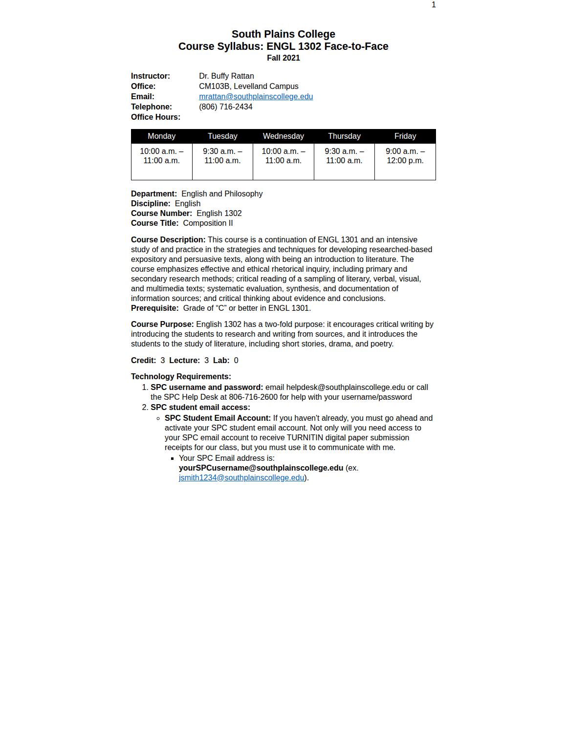1
South Plains College Course Syllabus: ENGL 1302 Face-to-Face
Fall 2021
Instructor:
Dr. Buffy Rattan
Office:
CM103B, Levelland Campus
Email:
mrattan@southplainscollege.edu
Telephone:
(806) 716-2434
Office Hours:
| Monday | Tuesday | Wednesday | Thursday | Friday |
| --- | --- | --- | --- | --- |
| 10:00 a.m. – 11:00 a.m. | 9:30 a.m. – 11:00 a.m. | 10:00 a.m. – 11:00 a.m. | 9:30 a.m. – 11:00 a.m. | 9:00 a.m. – 12:00 p.m. |
Department: English and Philosophy
Discipline: English
Course Number: English 1302
Course Title: Composition II
Course Description: This course is a continuation of ENGL 1301 and an intensive study of and practice in the strategies and techniques for developing researched-based expository and persuasive texts, along with being an introduction to literature. The course emphasizes effective and ethical rhetorical inquiry, including primary and secondary research methods; critical reading of a sampling of literary, verbal, visual, and multimedia texts; systematic evaluation, synthesis, and documentation of information sources; and critical thinking about evidence and conclusions. Prerequisite: Grade of “C” or better in ENGL 1301.
Course Purpose: English 1302 has a two-fold purpose: it encourages critical writing by introducing the students to research and writing from sources, and it introduces the students to the study of literature, including short stories, drama, and poetry.
Credit: 3 Lecture: 3 Lab: 0
Technology Requirements:
SPC username and password: email helpdesk@southplainscollege.edu or call the SPC Help Desk at 806-716-2600 for help with your username/password
SPC student email access:
SPC Student Email Account: If you haven't already, you must go ahead and activate your SPC student email account. Not only will you need access to your SPC email account to receive TURNITIN digital paper submission receipts for our class, but you must use it to communicate with me.
Your SPC Email address is: yourSPCusername@southplainscollege.edu (ex. jsmith1234@southplainscollege.edu).